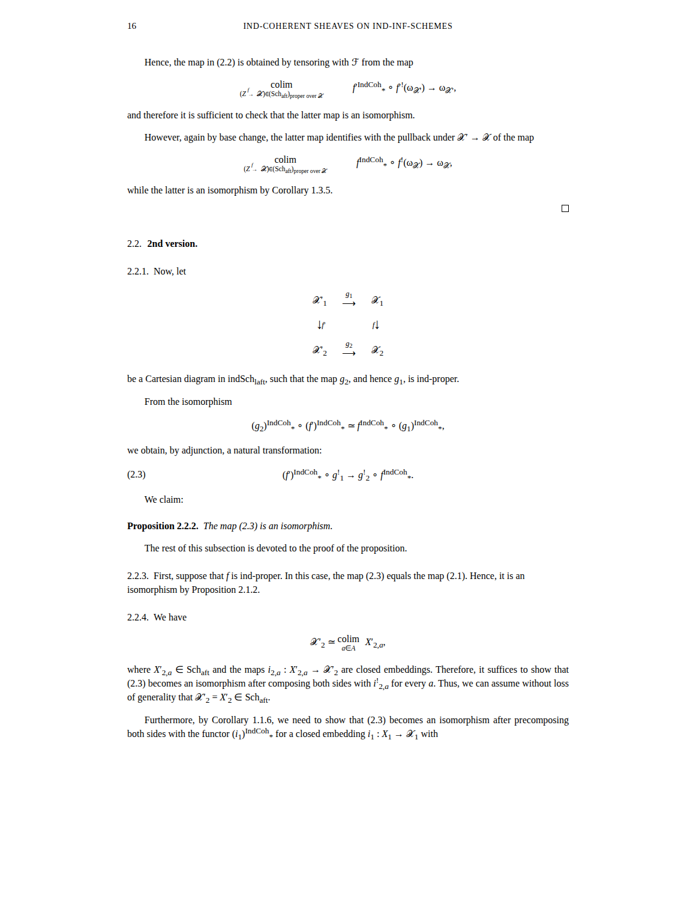16
Ind-coherent sheaves on ind-inf-schemes
Hence, the map in (2.2) is obtained by tensoring with ℱ from the map
colim (Z →f 𝒳)∈(Schaft)proper over 𝒳 f′IndCoh* ∘ f′!(ω𝒳′) → ω𝒳′,
and therefore it is sufficient to check that the latter map is an isomorphism.
However, again by base change, the latter map identifies with the pullback under 𝒳′ → 𝒳 of the map
colim (Z →f 𝒳)∈(Schaft)proper over 𝒳 fIndCoh* ∘ f!(ω𝒳) → ω𝒳,
while the latter is an isomorphism by Corollary 1.3.5.
2.2. 2nd version.
2.2.1. Now, let
| 𝒳′ 1 | g 1 ⟶ | 𝒳 1 |
| f ′ ↓ | | f ↓ |
| 𝒳′ 2 | g 2 ⟶ | 𝒳 2 |
be a Cartesian diagram in indSchlaft, such that the map g2, and hence g1, is ind-proper.
From the isomorphism
(g2)IndCoh* ∘ (f′)IndCoh* ≃ fIndCoh* ∘ (g1)IndCoh*,
we obtain, by adjunction, a natural transformation:
(2.3) (f′)IndCoh* ∘ g!1 → g!2 ∘ fIndCoh*.
We claim:
Proposition 2.2.2. The map (2.3) is an isomorphism.
The rest of this subsection is devoted to the proof of the proposition.
2.2.3. First, suppose that f is ind-proper. In this case, the map (2.3) equals the map (2.1). Hence, it is an isomorphism by Proposition 2.1.2.
2.2.4. We have
𝒳′2 ≃ colim a∈A X′2,a,
where X′2,a ∈ Schaft and the maps i2,a : X′2,a → 𝒳′2 are closed embeddings. Therefore, it suffices to show that (2.3) becomes an isomorphism after composing both sides with i!2,a for every a. Thus, we can assume without loss of generality that 𝒳′2 = X′2 ∈ Schaft.
Furthermore, by Corollary 1.1.6, we need to show that (2.3) becomes an isomorphism after precomposing both sides with the functor (i1)IndCoh* for a closed embedding i1 : X1 → 𝒳1 with